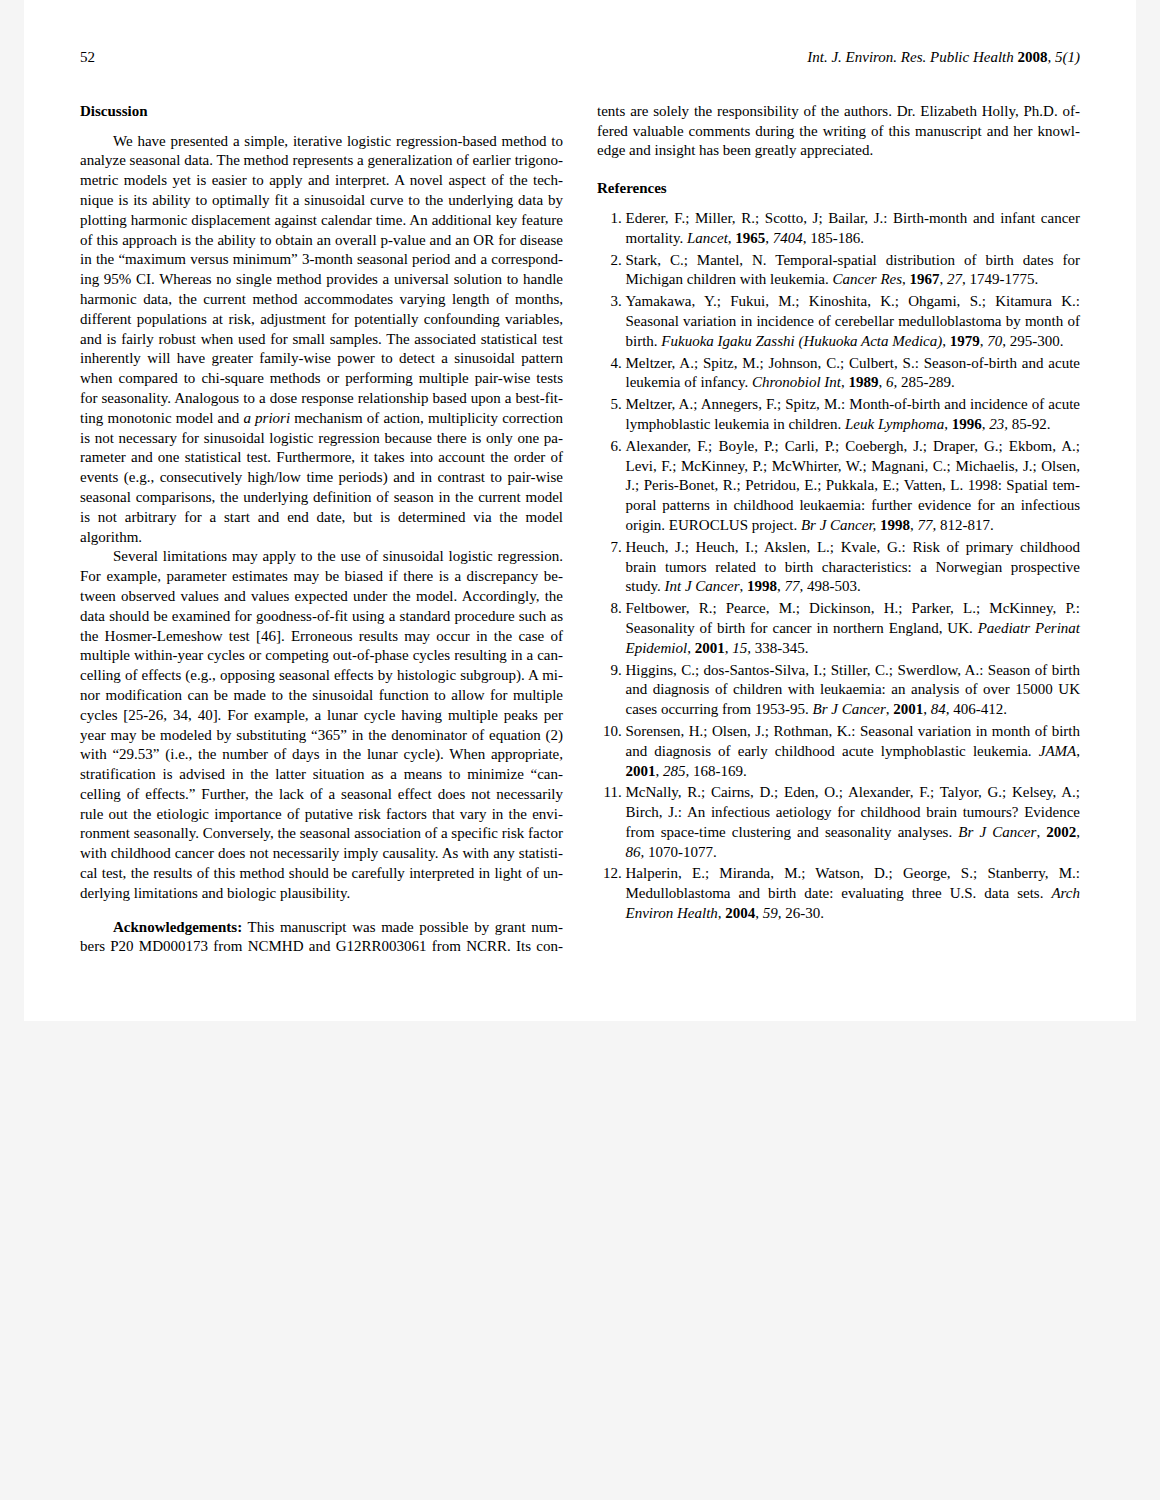52 Int. J. Environ. Res. Public Health 2008, 5(1)
Discussion
We have presented a simple, iterative logistic regression-based method to analyze seasonal data. The method represents a generalization of earlier trigonometric models yet is easier to apply and interpret. A novel aspect of the technique is its ability to optimally fit a sinusoidal curve to the underlying data by plotting harmonic displacement against calendar time. An additional key feature of this approach is the ability to obtain an overall p-value and an OR for disease in the “maximum versus minimum” 3-month seasonal period and a corresponding 95% CI. Whereas no single method provides a universal solution to handle harmonic data, the current method accommodates varying length of months, different populations at risk, adjustment for potentially confounding variables, and is fairly robust when used for small samples. The associated statistical test inherently will have greater family-wise power to detect a sinusoidal pattern when compared to chi-square methods or performing multiple pair-wise tests for seasonality. Analogous to a dose response relationship based upon a best-fitting monotonic model and a priori mechanism of action, multiplicity correction is not necessary for sinusoidal logistic regression because there is only one parameter and one statistical test. Furthermore, it takes into account the order of events (e.g., consecutively high/low time periods) and in contrast to pair-wise seasonal comparisons, the underlying definition of season in the current model is not arbitrary for a start and end date, but is determined via the model algorithm.
Several limitations may apply to the use of sinusoidal logistic regression. For example, parameter estimates may be biased if there is a discrepancy between observed values and values expected under the model. Accordingly, the data should be examined for goodness-of-fit using a standard procedure such as the Hosmer-Lemeshow test [46]. Erroneous results may occur in the case of multiple within-year cycles or competing out-of-phase cycles resulting in a cancelling of effects (e.g., opposing seasonal effects by histologic subgroup). A minor modification can be made to the sinusoidal function to allow for multiple cycles [25-26, 34, 40]. For example, a lunar cycle having multiple peaks per year may be modeled by substituting “365” in the denominator of equation (2) with “29.53” (i.e., the number of days in the lunar cycle). When appropriate, stratification is advised in the latter situation as a means to minimize “cancelling of effects.” Further, the lack of a seasonal effect does not necessarily rule out the etiologic importance of putative risk factors that vary in the environment seasonally. Conversely, the seasonal association of a specific risk factor with childhood cancer does not necessarily imply causality. As with any statistical test, the results of this method should be carefully interpreted in light of underlying limitations and biologic plausibility.
Acknowledgements: This manuscript was made possible by grant numbers P20 MD000173 from NCMHD and G12RR003061 from NCRR. Its contents are solely the responsibility of the authors. Dr. Elizabeth Holly, Ph.D. offered valuable comments during the writing of this manuscript and her knowledge and insight has been greatly appreciated.
References
Ederer, F.; Miller, R.; Scotto, J; Bailar, J.: Birth-month and infant cancer mortality. Lancet, 1965, 7404, 185-186.
Stark, C.; Mantel, N. Temporal-spatial distribution of birth dates for Michigan children with leukemia. Cancer Res, 1967, 27, 1749-1775.
Yamakawa, Y.; Fukui, M.; Kinoshita, K.; Ohgami, S.; Kitamura K.: Seasonal variation in incidence of cerebellar medulloblastoma by month of birth. Fukuoka Igaku Zasshi (Hukuoka Acta Medica), 1979, 70, 295-300.
Meltzer, A.; Spitz, M.; Johnson, C.; Culbert, S.: Season-of-birth and acute leukemia of infancy. Chronobiol Int, 1989, 6, 285-289.
Meltzer, A.; Annegers, F.; Spitz, M.: Month-of-birth and incidence of acute lymphoblastic leukemia in children. Leuk Lymphoma, 1996, 23, 85-92.
Alexander, F.; Boyle, P.; Carli, P.; Coebergh, J.; Draper, G.; Ekbom, A.; Levi, F.; McKinney, P.; McWhirter, W.; Magnani, C.; Michaelis, J.; Olsen, J.; Peris-Bonet, R.; Petridou, E.; Pukkala, E.; Vatten, L. 1998: Spatial temporal patterns in childhood leukaemia: further evidence for an infectious origin. EUROCLUS project. Br J Cancer, 1998, 77, 812-817.
Heuch, J.; Heuch, I.; Akslen, L.; Kvale, G.: Risk of primary childhood brain tumors related to birth characteristics: a Norwegian prospective study. Int J Cancer, 1998, 77, 498-503.
Feltbower, R.; Pearce, M.; Dickinson, H.; Parker, L.; McKinney, P.: Seasonality of birth for cancer in northern England, UK. Paediatr Perinat Epidemiol, 2001, 15, 338-345.
Higgins, C.; dos-Santos-Silva, I.; Stiller, C.; Swerdlow, A.: Season of birth and diagnosis of children with leukaemia: an analysis of over 15000 UK cases occurring from 1953-95. Br J Cancer, 2001, 84, 406-412.
Sorensen, H.; Olsen, J.; Rothman, K.: Seasonal variation in month of birth and diagnosis of early childhood acute lymphoblastic leukemia. JAMA, 2001, 285, 168-169.
McNally, R.; Cairns, D.; Eden, O.; Alexander, F.; Talyor, G.; Kelsey, A.; Birch, J.: An infectious aetiology for childhood brain tumours? Evidence from space-time clustering and seasonality analyses. Br J Cancer, 2002, 86, 1070-1077.
Halperin, E.; Miranda, M.; Watson, D.; George, S.; Stanberry, M.: Medulloblastoma and birth date: evaluating three U.S. data sets. Arch Environ Health, 2004, 59, 26-30.